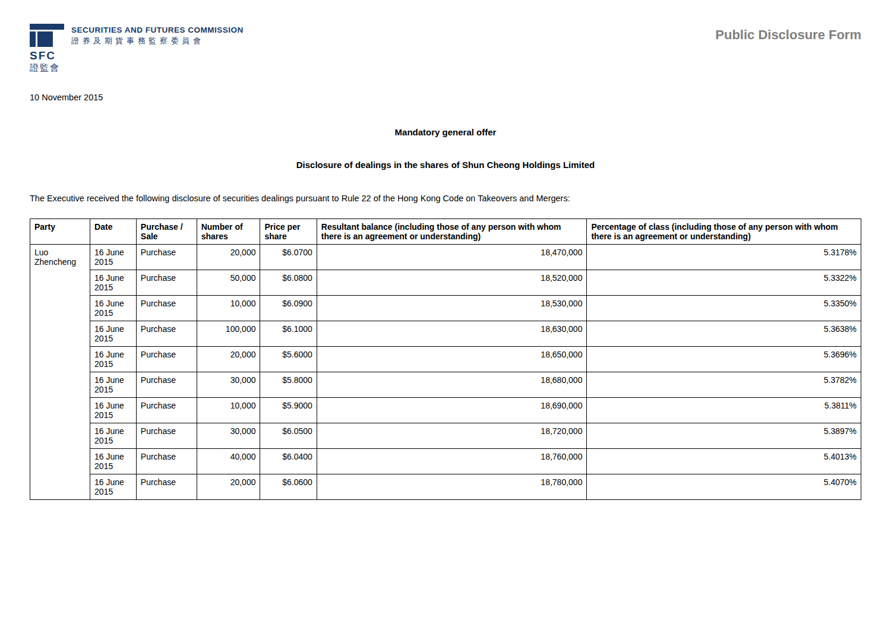SFC
證監會
SECURITIES AND FUTURES COMMISSION
證 券 及 期 貨 事 務 監 察 委 員 會
Public Disclosure Form
10 November 2015
Mandatory general offer
Disclosure of dealings in the shares of Shun Cheong Holdings Limited
The Executive received the following disclosure of securities dealings pursuant to Rule 22 of the Hong Kong Code on Takeovers and Mergers:
| Party | Date | Purchase / Sale | Number of shares | Price per share | Resultant balance (including those of any person with whom there is an agreement or understanding) | Percentage of class (including those of any person with whom there is an agreement or understanding) |
| --- | --- | --- | --- | --- | --- | --- |
| Luo Zhencheng | 16 June 2015 | Purchase | 20,000 | $6.0700 | 18,470,000 | 5.3178% |
| 16 June 2015 | Purchase | 50,000 | $6.0800 | 18,520,000 | 5.3322% |
| 16 June 2015 | Purchase | 10,000 | $6.0900 | 18,530,000 | 5.3350% |
| 16 June 2015 | Purchase | 100,000 | $6.1000 | 18,630,000 | 5.3638% |
| 16 June 2015 | Purchase | 20,000 | $5.6000 | 18,650,000 | 5.3696% |
| 16 June 2015 | Purchase | 30,000 | $5.8000 | 18,680,000 | 5.3782% |
| 16 June 2015 | Purchase | 10,000 | $5.9000 | 18,690,000 | 5.3811% |
| 16 June 2015 | Purchase | 30,000 | $6.0500 | 18,720,000 | 5.3897% |
| 16 June 2015 | Purchase | 40,000 | $6.0400 | 18,760,000 | 5.4013% |
| 16 June 2015 | Purchase | 20,000 | $6.0600 | 18,780,000 | 5.4070% |